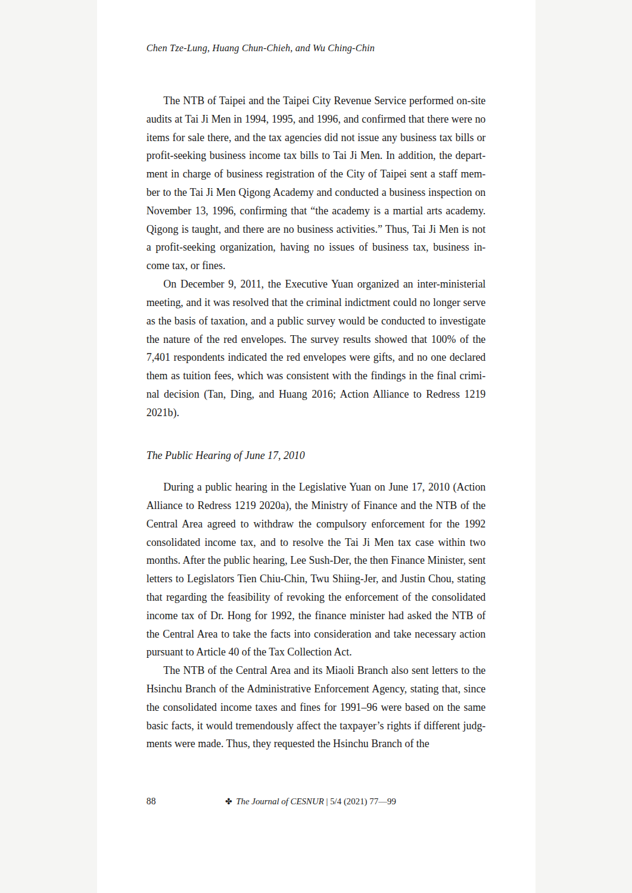Chen Tze-Lung, Huang Chun-Chieh, and Wu Ching-Chin
The NTB of Taipei and the Taipei City Revenue Service performed on-site audits at Tai Ji Men in 1994, 1995, and 1996, and confirmed that there were no items for sale there, and the tax agencies did not issue any business tax bills or profit-seeking business income tax bills to Tai Ji Men. In addition, the department in charge of business registration of the City of Taipei sent a staff member to the Tai Ji Men Qigong Academy and conducted a business inspection on November 13, 1996, confirming that “the academy is a martial arts academy. Qigong is taught, and there are no business activities.” Thus, Tai Ji Men is not a profit-seeking organization, having no issues of business tax, business income tax, or fines.
On December 9, 2011, the Executive Yuan organized an inter-ministerial meeting, and it was resolved that the criminal indictment could no longer serve as the basis of taxation, and a public survey would be conducted to investigate the nature of the red envelopes. The survey results showed that 100% of the 7,401 respondents indicated the red envelopes were gifts, and no one declared them as tuition fees, which was consistent with the findings in the final criminal decision (Tan, Ding, and Huang 2016; Action Alliance to Redress 1219 2021b).
The Public Hearing of June 17, 2010
During a public hearing in the Legislative Yuan on June 17, 2010 (Action Alliance to Redress 1219 2020a), the Ministry of Finance and the NTB of the Central Area agreed to withdraw the compulsory enforcement for the 1992 consolidated income tax, and to resolve the Tai Ji Men tax case within two months. After the public hearing, Lee Sush-Der, the then Finance Minister, sent letters to Legislators Tien Chiu-Chin, Twu Shiing-Jer, and Justin Chou, stating that regarding the feasibility of revoking the enforcement of the consolidated income tax of Dr. Hong for 1992, the finance minister had asked the NTB of the Central Area to take the facts into consideration and take necessary action pursuant to Article 40 of the Tax Collection Act.
The NTB of the Central Area and its Miaoli Branch also sent letters to the Hsinchu Branch of the Administrative Enforcement Agency, stating that, since the consolidated income taxes and fines for 1991–96 were based on the same basic facts, it would tremendously affect the taxpayer’s rights if different judgments were made. Thus, they requested the Hsinchu Branch of the
88
✤The Journal of CESNUR | 5/4 (2021) 77—99